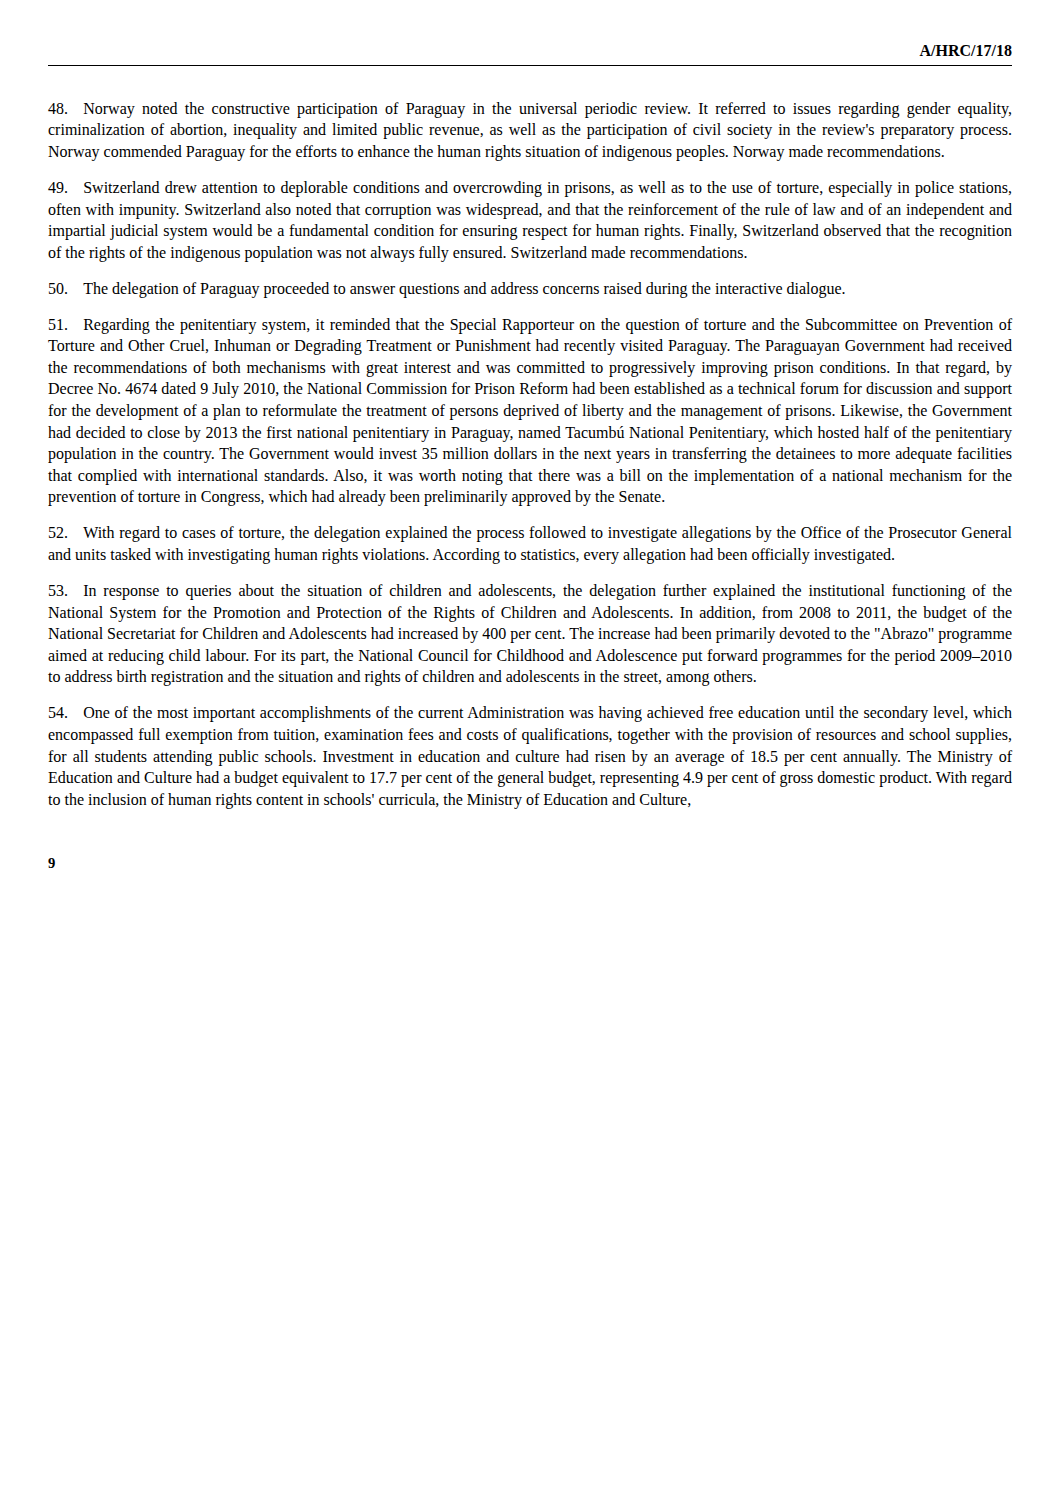A/HRC/17/18
48. Norway noted the constructive participation of Paraguay in the universal periodic review. It referred to issues regarding gender equality, criminalization of abortion, inequality and limited public revenue, as well as the participation of civil society in the review's preparatory process. Norway commended Paraguay for the efforts to enhance the human rights situation of indigenous peoples. Norway made recommendations.
49. Switzerland drew attention to deplorable conditions and overcrowding in prisons, as well as to the use of torture, especially in police stations, often with impunity. Switzerland also noted that corruption was widespread, and that the reinforcement of the rule of law and of an independent and impartial judicial system would be a fundamental condition for ensuring respect for human rights. Finally, Switzerland observed that the recognition of the rights of the indigenous population was not always fully ensured. Switzerland made recommendations.
50. The delegation of Paraguay proceeded to answer questions and address concerns raised during the interactive dialogue.
51. Regarding the penitentiary system, it reminded that the Special Rapporteur on the question of torture and the Subcommittee on Prevention of Torture and Other Cruel, Inhuman or Degrading Treatment or Punishment had recently visited Paraguay. The Paraguayan Government had received the recommendations of both mechanisms with great interest and was committed to progressively improving prison conditions. In that regard, by Decree No. 4674 dated 9 July 2010, the National Commission for Prison Reform had been established as a technical forum for discussion and support for the development of a plan to reformulate the treatment of persons deprived of liberty and the management of prisons. Likewise, the Government had decided to close by 2013 the first national penitentiary in Paraguay, named Tacumbú National Penitentiary, which hosted half of the penitentiary population in the country. The Government would invest 35 million dollars in the next years in transferring the detainees to more adequate facilities that complied with international standards. Also, it was worth noting that there was a bill on the implementation of a national mechanism for the prevention of torture in Congress, which had already been preliminarily approved by the Senate.
52. With regard to cases of torture, the delegation explained the process followed to investigate allegations by the Office of the Prosecutor General and units tasked with investigating human rights violations. According to statistics, every allegation had been officially investigated.
53. In response to queries about the situation of children and adolescents, the delegation further explained the institutional functioning of the National System for the Promotion and Protection of the Rights of Children and Adolescents. In addition, from 2008 to 2011, the budget of the National Secretariat for Children and Adolescents had increased by 400 per cent. The increase had been primarily devoted to the "Abrazo" programme aimed at reducing child labour. For its part, the National Council for Childhood and Adolescence put forward programmes for the period 2009–2010 to address birth registration and the situation and rights of children and adolescents in the street, among others.
54. One of the most important accomplishments of the current Administration was having achieved free education until the secondary level, which encompassed full exemption from tuition, examination fees and costs of qualifications, together with the provision of resources and school supplies, for all students attending public schools. Investment in education and culture had risen by an average of 18.5 per cent annually. The Ministry of Education and Culture had a budget equivalent to 17.7 per cent of the general budget, representing 4.9 per cent of gross domestic product. With regard to the inclusion of human rights content in schools' curricula, the Ministry of Education and Culture,
9